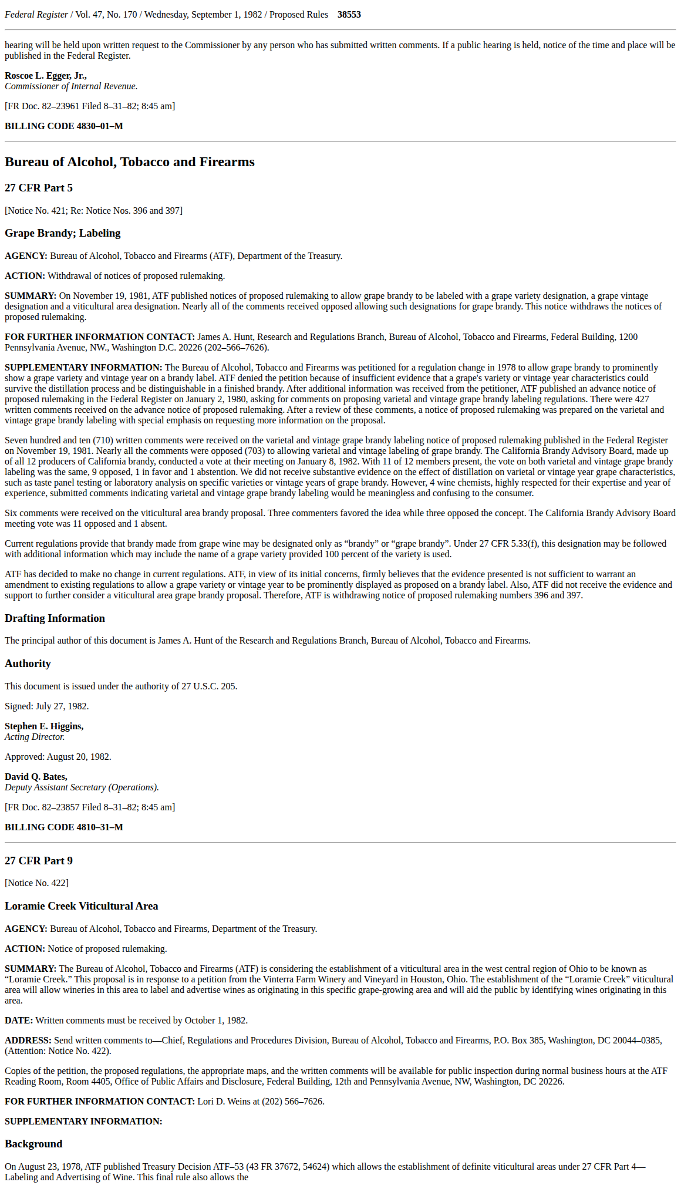Federal Register / Vol. 47, No. 170 / Wednesday, September 1, 1982 / Proposed Rules 38553
hearing will be held upon written request to the Commissioner by any person who has submitted written comments. If a public hearing is held, notice of the time and place will be published in the Federal Register.
Roscoe L. Egger, Jr.,
Commissioner of Internal Revenue.
[FR Doc. 82–23961 Filed 8–31–82; 8:45 am]
BILLING CODE 4830–01–M
Bureau of Alcohol, Tobacco and Firearms
27 CFR Part 5
[Notice No. 421; Re: Notice Nos. 396 and 397]
Grape Brandy; Labeling
AGENCY: Bureau of Alcohol, Tobacco and Firearms (ATF), Department of the Treasury.
ACTION: Withdrawal of notices of proposed rulemaking.
SUMMARY: On November 19, 1981, ATF published notices of proposed rulemaking to allow grape brandy to be labeled with a grape variety designation, a grape vintage designation and a viticultural area designation. Nearly all of the comments received opposed allowing such designations for grape brandy. This notice withdraws the notices of proposed rulemaking.
FOR FURTHER INFORMATION CONTACT: James A. Hunt, Research and Regulations Branch, Bureau of Alcohol, Tobacco and Firearms, Federal Building, 1200 Pennsylvania Avenue, NW., Washington D.C. 20226 (202–566–7626).
SUPPLEMENTARY INFORMATION: The Bureau of Alcohol, Tobacco and Firearms was petitioned for a regulation change in 1978 to allow grape brandy to prominently show a grape variety and vintage year on a brandy label. ATF denied the petition because of insufficient evidence that a grape's variety or vintage year characteristics could survive the distillation process and be distinguishable in a finished brandy. After additional information was received from the petitioner, ATF published an advance notice of proposed rulemaking in the Federal Register on January 2, 1980, asking for comments on proposing varietal and vintage grape brandy labeling regulations. There were 427 written comments received on the advance notice of proposed rulemaking. After a review of these comments, a notice of proposed rulemaking was prepared on the varietal and vintage grape brandy labeling with special emphasis on requesting more information on the proposal.
Seven hundred and ten (710) written comments were received on the varietal and vintage grape brandy labeling notice of proposed rulemaking published in the Federal Register on November 19, 1981. Nearly all the comments were opposed (703) to allowing varietal and vintage labeling of grape brandy. The California Brandy Advisory Board, made up of all 12 producers of California brandy, conducted a vote at their meeting on January 8, 1982. With 11 of 12 members present, the vote on both varietal and vintage grape brandy labeling was the same, 9 opposed, 1 in favor and 1 abstention. We did not receive substantive evidence on the effect of distillation on varietal or vintage year grape characteristics, such as taste panel testing or laboratory analysis on specific varieties or vintage years of grape brandy. However, 4 wine chemists, highly respected for their expertise and year of experience, submitted comments indicating varietal and vintage grape brandy labeling would be meaningless and confusing to the consumer.
Six comments were received on the viticultural area brandy proposal. Three commenters favored the idea while three opposed the concept. The California Brandy Advisory Board meeting vote was 11 opposed and 1 absent.
Current regulations provide that brandy made from grape wine may be designated only as “brandy” or “grape brandy”. Under 27 CFR 5.33(f), this designation may be followed with additional information which may include the name of a grape variety provided 100 percent of the variety is used.
ATF has decided to make no change in current regulations. ATF, in view of its initial concerns, firmly believes that the evidence presented is not sufficient to warrant an amendment to existing regulations to allow a grape variety or vintage year to be prominently displayed as proposed on a brandy label. Also, ATF did not receive the evidence and support to further consider a viticultural area grape brandy proposal. Therefore, ATF is withdrawing notice of proposed rulemaking numbers 396 and 397.
Drafting Information
The principal author of this document is James A. Hunt of the Research and Regulations Branch, Bureau of Alcohol, Tobacco and Firearms.
Authority
This document is issued under the authority of 27 U.S.C. 205.
Signed: July 27, 1982.
Stephen E. Higgins,
Acting Director.
Approved: August 20, 1982.
David Q. Bates,
Deputy Assistant Secretary (Operations).
[FR Doc. 82–23857 Filed 8–31–82; 8:45 am]
BILLING CODE 4810–31–M
27 CFR Part 9
[Notice No. 422]
Loramie Creek Viticultural Area
AGENCY: Bureau of Alcohol, Tobacco and Firearms, Department of the Treasury.
ACTION: Notice of proposed rulemaking.
SUMMARY: The Bureau of Alcohol, Tobacco and Firearms (ATF) is considering the establishment of a viticultural area in the west central region of Ohio to be known as “Loramie Creek.” This proposal is in response to a petition from the Vinterra Farm Winery and Vineyard in Houston, Ohio. The establishment of the “Loramie Creek” viticultural area will allow wineries in this area to label and advertise wines as originating in this specific grape-growing area and will aid the public by identifying wines originating in this area.
DATE: Written comments must be received by October 1, 1982.
ADDRESS: Send written comments to—Chief, Regulations and Procedures Division, Bureau of Alcohol, Tobacco and Firearms, P.O. Box 385, Washington, DC 20044–0385, (Attention: Notice No. 422).
Copies of the petition, the proposed regulations, the appropriate maps, and the written comments will be available for public inspection during normal business hours at the ATF Reading Room, Room 4405, Office of Public Affairs and Disclosure, Federal Building, 12th and Pennsylvania Avenue, NW, Washington, DC 20226.
FOR FURTHER INFORMATION CONTACT: Lori D. Weins at (202) 566–7626.
SUPPLEMENTARY INFORMATION:
Background
On August 23, 1978, ATF published Treasury Decision ATF–53 (43 FR 37672, 54624) which allows the establishment of definite viticultural areas under 27 CFR Part 4—Labeling and Advertising of Wine. This final rule also allows the